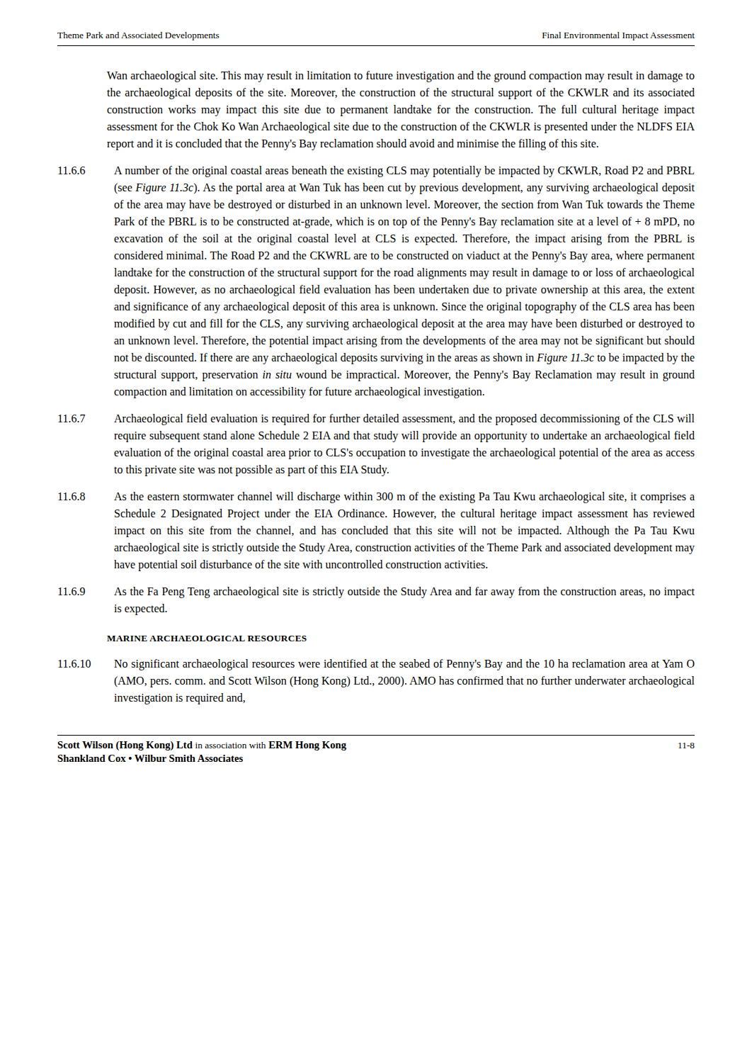Theme Park and Associated Developments
Final Environmental Impact Assessment
Wan archaeological site. This may result in limitation to future investigation and the ground compaction may result in damage to the archaeological deposits of the site. Moreover, the construction of the structural support of the CKWLR and its associated construction works may impact this site due to permanent landtake for the construction. The full cultural heritage impact assessment for the Chok Ko Wan Archaeological site due to the construction of the CKWLR is presented under the NLDFS EIA report and it is concluded that the Penny's Bay reclamation should avoid and minimise the filling of this site.
11.6.6
A number of the original coastal areas beneath the existing CLS may potentially be impacted by CKWLR, Road P2 and PBRL (see Figure 11.3c). As the portal area at Wan Tuk has been cut by previous development, any surviving archaeological deposit of the area may have be destroyed or disturbed in an unknown level. Moreover, the section from Wan Tuk towards the Theme Park of the PBRL is to be constructed at-grade, which is on top of the Penny's Bay reclamation site at a level of + 8 mPD, no excavation of the soil at the original coastal level at CLS is expected. Therefore, the impact arising from the PBRL is considered minimal. The Road P2 and the CKWRL are to be constructed on viaduct at the Penny's Bay area, where permanent landtake for the construction of the structural support for the road alignments may result in damage to or loss of archaeological deposit. However, as no archaeological field evaluation has been undertaken due to private ownership at this area, the extent and significance of any archaeological deposit of this area is unknown. Since the original topography of the CLS area has been modified by cut and fill for the CLS, any surviving archaeological deposit at the area may have been disturbed or destroyed to an unknown level. Therefore, the potential impact arising from the developments of the area may not be significant but should not be discounted. If there are any archaeological deposits surviving in the areas as shown in Figure 11.3c to be impacted by the structural support, preservation in situ wound be impractical. Moreover, the Penny's Bay Reclamation may result in ground compaction and limitation on accessibility for future archaeological investigation.
11.6.7
Archaeological field evaluation is required for further detailed assessment, and the proposed decommissioning of the CLS will require subsequent stand alone Schedule 2 EIA and that study will provide an opportunity to undertake an archaeological field evaluation of the original coastal area prior to CLS's occupation to investigate the archaeological potential of the area as access to this private site was not possible as part of this EIA Study.
11.6.8
As the eastern stormwater channel will discharge within 300 m of the existing Pa Tau Kwu archaeological site, it comprises a Schedule 2 Designated Project under the EIA Ordinance. However, the cultural heritage impact assessment has reviewed impact on this site from the channel, and has concluded that this site will not be impacted. Although the Pa Tau Kwu archaeological site is strictly outside the Study Area, construction activities of the Theme Park and associated development may have potential soil disturbance of the site with uncontrolled construction activities.
11.6.9
As the Fa Peng Teng archaeological site is strictly outside the Study Area and far away from the construction areas, no impact is expected.
MARINE ARCHAEOLOGICAL RESOURCES
11.6.10
No significant archaeological resources were identified at the seabed of Penny's Bay and the 10 ha reclamation area at Yam O (AMO, pers. comm. and Scott Wilson (Hong Kong) Ltd., 2000). AMO has confirmed that no further underwater archaeological investigation is required and,
Scott Wilson (Hong Kong) Ltd in association with ERM Hong Kong
Shankland Cox • Wilbur Smith Associates
11-8